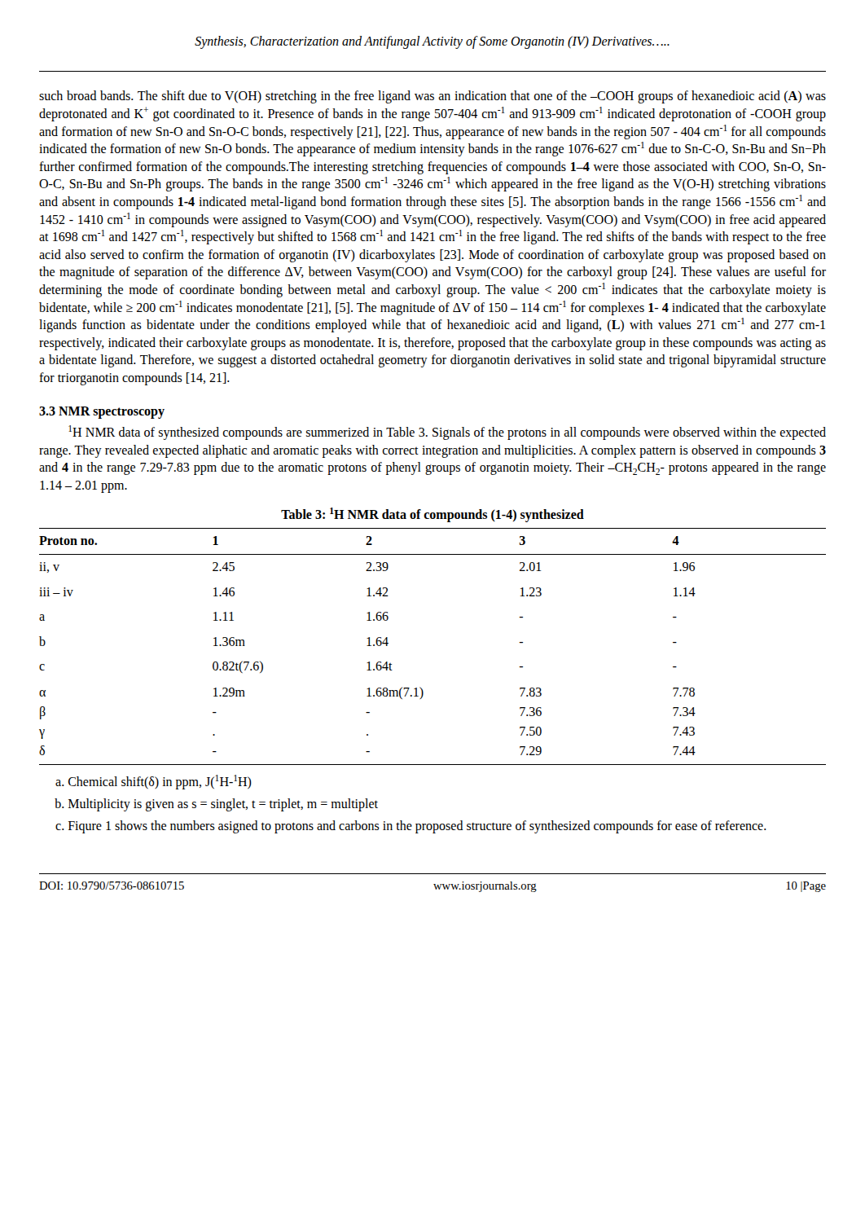Synthesis, Characterization and Antifungal Activity of Some Organotin (IV) Derivatives…..
such broad bands. The shift due to V(OH) stretching in the free ligand was an indication that one of the –COOH groups of hexanedioic acid (A) was deprotonated and K+ got coordinated to it. Presence of bands in the range 507-404 cm-1 and 913-909 cm-1 indicated deprotonation of -COOH group and formation of new Sn-O and Sn-O-C bonds, respectively [21], [22]. Thus, appearance of new bands in the region 507 - 404 cm-1 for all compounds indicated the formation of new Sn-O bonds. The appearance of medium intensity bands in the range 1076-627 cm-1 due to Sn-C-O, Sn-Bu and Sn−Ph further confirmed formation of the compounds.The interesting stretching frequencies of compounds 1–4 were those associated with COO, Sn-O, Sn-O-C, Sn-Bu and Sn-Ph groups. The bands in the range 3500 cm-1 -3246 cm-1 which appeared in the free ligand as the V(O-H) stretching vibrations and absent in compounds 1-4 indicated metal-ligand bond formation through these sites [5]. The absorption bands in the range 1566 -1556 cm-1 and 1452 - 1410 cm-1 in compounds were assigned to Vasym(COO) and Vsym(COO), respectively. Vasym(COO) and Vsym(COO) in free acid appeared at 1698 cm-1 and 1427 cm-1, respectively but shifted to 1568 cm-1 and 1421 cm-1 in the free ligand. The red shifts of the bands with respect to the free acid also served to confirm the formation of organotin (IV) dicarboxylates [23]. Mode of coordination of carboxylate group was proposed based on the magnitude of separation of the difference ΔV, between Vasym(COO) and Vsym(COO) for the carboxyl group [24]. These values are useful for determining the mode of coordinate bonding between metal and carboxyl group. The value < 200 cm-1 indicates that the carboxylate moiety is bidentate, while ≥ 200 cm-1 indicates monodentate [21], [5]. The magnitude of ΔV of 150 – 114 cm-1 for complexes 1- 4 indicated that the carboxylate ligands function as bidentate under the conditions employed while that of hexanedioic acid and ligand, (L) with values 271 cm-1 and 277 cm-1 respectively, indicated their carboxylate groups as monodentate. It is, therefore, proposed that the carboxylate group in these compounds was acting as a bidentate ligand. Therefore, we suggest a distorted octahedral geometry for diorganotin derivatives in solid state and trigonal bipyramidal structure for triorganotin compounds [14, 21].
3.3 NMR spectroscopy
1H NMR data of synthesized compounds are summerized in Table 3. Signals of the protons in all compounds were observed within the expected range. They revealed expected aliphatic and aromatic peaks with correct integration and multiplicities. A complex pattern is observed in compounds 3 and 4 in the range 7.29-7.83 ppm due to the aromatic protons of phenyl groups of organotin moiety. Their –CH2CH2- protons appeared in the range 1.14 – 2.01 ppm.
Table 3: 1 H NMR data of compounds ( 1-4 ) synthesized
| Proton no. | 1 | 2 | 3 | 4 |
| --- | --- | --- | --- | --- |
| ii, v | 2.45 | 2.39 | 2.01 | 1.96 |
| iii – iv | 1.46 | 1.42 | 1.23 | 1.14 |
| a | 1.11 | 1.66 | - | - |
| b | 1.36m | 1.64 | - | - |
| c | 0.82t(7.6) | 1.64t | - | - |
| α β γ δ | 1.29m - . - | 1.68m(7.1) - . - | 7.83 7.36 7.50 7.29 | 7.78 7.34 7.43 7.44 |
Chemical shift(δ) in ppm, J(1H-1H)
Multiplicity is given as s = singlet, t = triplet, m = multiplet
Fiqure 1 shows the numbers asigned to protons and carbons in the proposed structure of synthesized compounds for ease of reference.
DOI: 10.9790/5736-08610715 www.iosrjournals.org 10 |Page